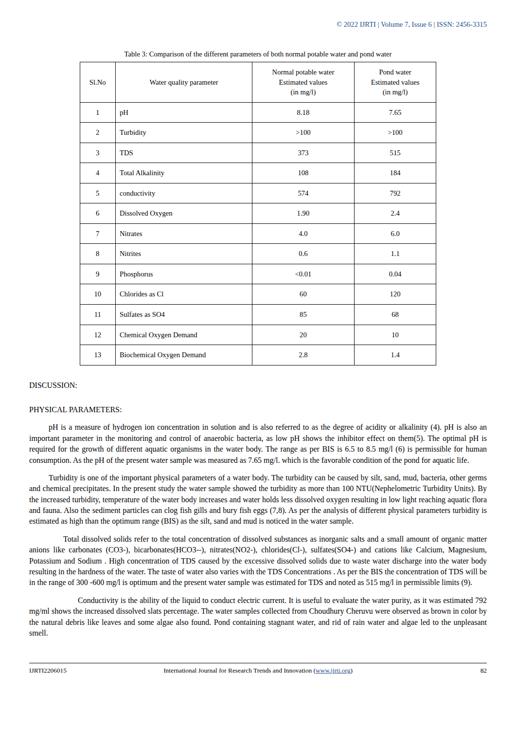© 2022 IJRTI | Volume 7, Issue 6 | ISSN: 2456-3315
Table 3: Comparison of the different parameters of both normal potable water and pond water
| Sl.No | Water quality parameter | Normal potable water Estimated values (in mg/l) | Pond water Estimated values (in mg/l) |
| --- | --- | --- | --- |
| 1 | pH | 8.18 | 7.65 |
| 2 | Turbidity | >100 | >100 |
| 3 | TDS | 373 | 515 |
| 4 | Total Alkalinity | 108 | 184 |
| 5 | conductivity | 574 | 792 |
| 6 | Dissolved Oxygen | 1.90 | 2.4 |
| 7 | Nitrates | 4.0 | 6.0 |
| 8 | Nitrites | 0.6 | 1.1 |
| 9 | Phosphorus | <0.01 | 0.04 |
| 10 | Chlorides as Cl | 60 | 120 |
| 11 | Sulfates as SO4 | 85 | 68 |
| 12 | Chemical Oxygen Demand | 20 | 10 |
| 13 | Biochemical Oxygen Demand | 2.8 | 1.4 |
DISCUSSION:
PHYSICAL PARAMETERS:
pH is a measure of hydrogen ion concentration in solution and is also referred to as the degree of acidity or alkalinity (4). pH is also an important parameter in the monitoring and control of anaerobic bacteria, as low pH shows the inhibitor effect on them(5). The optimal pH is required for the growth of different aquatic organisms in the water body. The range as per BIS is 6.5 to 8.5 mg/l (6) is permissible for human consumption. As the pH of the present water sample was measured as 7.65 mg/l. which is the favorable condition of the pond for aquatic life.
Turbidity is one of the important physical parameters of a water body. The turbidity can be caused by silt, sand, mud, bacteria, other germs and chemical precipitates. In the present study the water sample showed the turbidity as more than 100 NTU(Nephelometric Turbidity Units). By the increased turbidity, temperature of the water body increases and water holds less dissolved oxygen resulting in low light reaching aquatic flora and fauna. Also the sediment particles can clog fish gills and bury fish eggs (7,8). As per the analysis of different physical parameters turbidity is estimated as high than the optimum range (BIS) as the silt, sand and mud is noticed in the water sample.
Total dissolved solids refer to the total concentration of dissolved substances as inorganic salts and a small amount of organic matter anions like carbonates (CO3-), bicarbonates(HCO3--), nitrates(NO2-), chlorides(Cl-), sulfates(SO4-) and cations like Calcium, Magnesium, Potassium and Sodium . High concentration of TDS caused by the excessive dissolved solids due to waste water discharge into the water body resulting in the hardness of the water. The taste of water also varies with the TDS Concentrations . As per the BIS the concentration of TDS will be in the range of 300 -600 mg/l is optimum and the present water sample was estimated for TDS and noted as 515 mg/l in permissible limits (9).
Conductivity is the ability of the liquid to conduct electric current. It is useful to evaluate the water purity, as it was estimated 792 mg/ml shows the increased dissolved slats percentage. The water samples collected from Choudhury Cheruvu were observed as brown in color by the natural debris like leaves and some algae also found. Pond containing stagnant water, and rid of rain water and algae led to the unpleasant smell.
IJRTI2206015
International Journal for Research Trends and Innovation (www.ijrti.org)
82